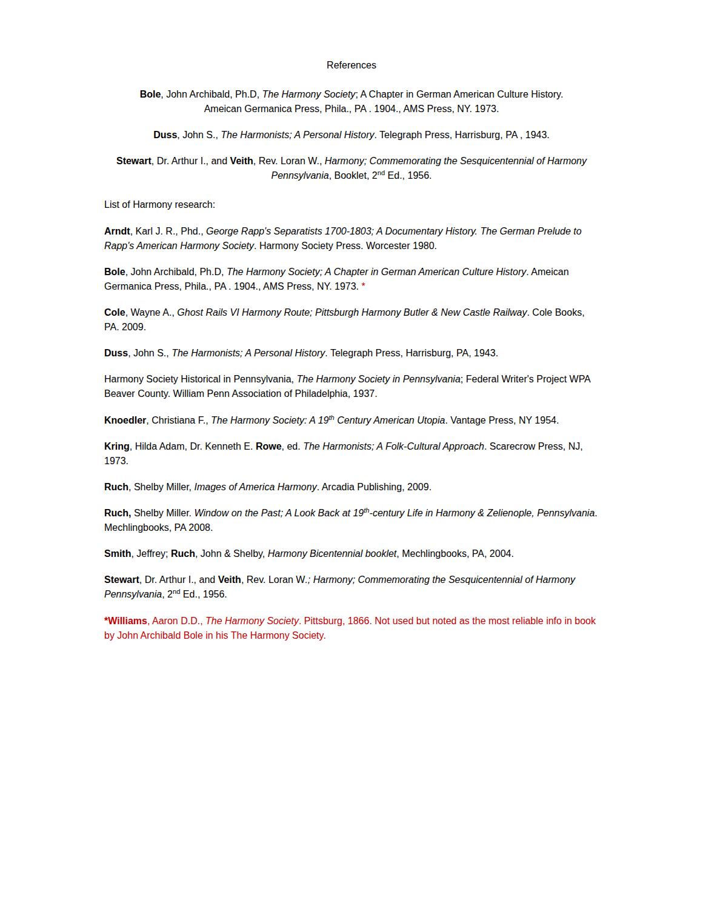References
Bole, John Archibald, Ph.D, The Harmony Society; A Chapter in German American Culture History.
Ameican Germanica Press, Phila., PA . 1904., AMS Press, NY. 1973.
Duss, John S., The Harmonists; A Personal History. Telegraph Press, Harrisburg, PA , 1943.
Stewart, Dr. Arthur I., and Veith, Rev. Loran W., Harmony; Commemorating the Sesquicentennial of Harmony Pennsylvania, Booklet, 2nd Ed., 1956.
List of Harmony research:
Arndt, Karl J. R., Phd., George Rapp's Separatists 1700-1803; A Documentary History. The German Prelude to Rapp's American Harmony Society. Harmony Society Press. Worcester 1980.
Bole, John Archibald, Ph.D, The Harmony Society; A Chapter in German American Culture History. Ameican Germanica Press, Phila., PA . 1904., AMS Press, NY. 1973. *
Cole, Wayne A., Ghost Rails VI Harmony Route; Pittsburgh Harmony Butler & New Castle Railway. Cole Books, PA. 2009.
Duss, John S., The Harmonists; A Personal History. Telegraph Press, Harrisburg, PA, 1943.
Harmony Society Historical in Pennsylvania, The Harmony Society in Pennsylvania; Federal Writer's Project WPA Beaver County. William Penn Association of Philadelphia, 1937.
Knoedler, Christiana F., The Harmony Society: A 19th Century American Utopia. Vantage Press, NY 1954.
Kring, Hilda Adam, Dr. Kenneth E. Rowe, ed. The Harmonists; A Folk-Cultural Approach. Scarecrow Press, NJ, 1973.
Ruch, Shelby Miller, Images of America Harmony. Arcadia Publishing, 2009.
Ruch, Shelby Miller. Window on the Past; A Look Back at 19th-century Life in Harmony & Zelienople, Pennsylvania. Mechlingbooks, PA 2008.
Smith, Jeffrey; Ruch, John & Shelby, Harmony Bicentennial booklet, Mechlingbooks, PA, 2004.
Stewart, Dr. Arthur I., and Veith, Rev. Loran W.; Harmony; Commemorating the Sesquicentennial of Harmony Pennsylvania, 2nd Ed., 1956.
*Williams, Aaron D.D., The Harmony Society. Pittsburg, 1866. Not used but noted as the most reliable info in book by John Archibald Bole in his The Harmony Society.